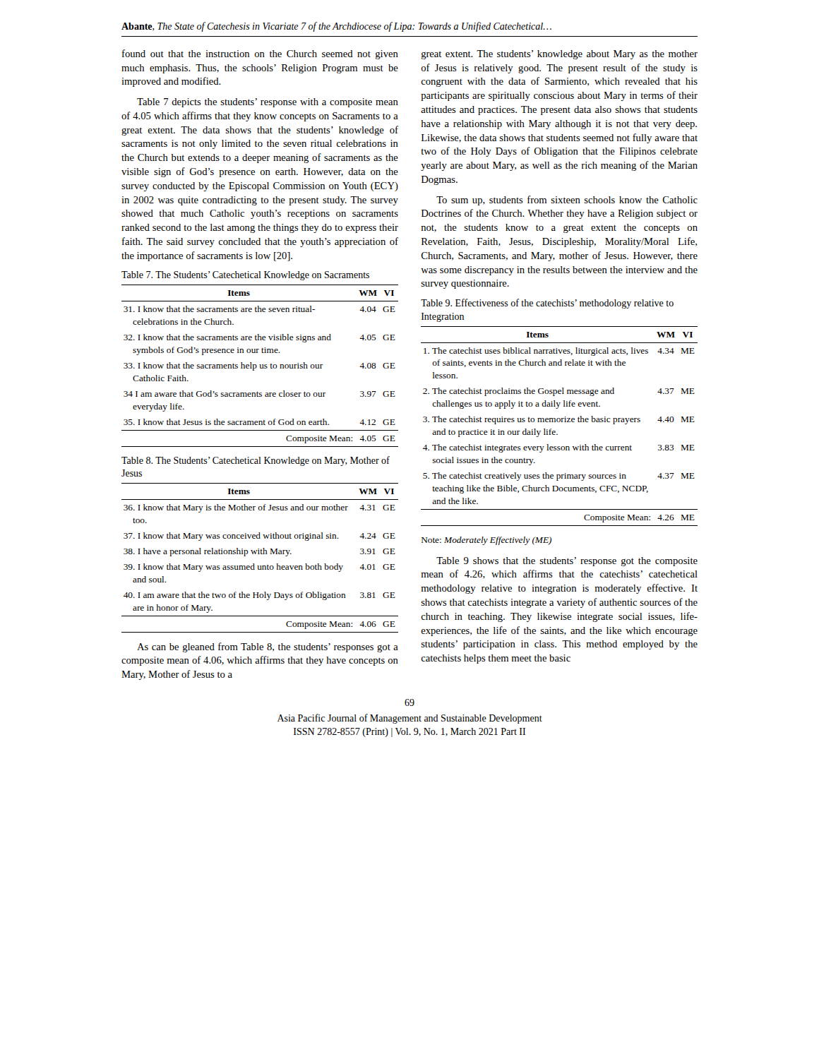Abante, The State of Catechesis in Vicariate 7 of the Archdiocese of Lipa: Towards a Unified Catechetical…
found out that the instruction on the Church seemed not given much emphasis. Thus, the schools’ Religion Program must be improved and modified.
Table 7 depicts the students’ response with a composite mean of 4.05 which affirms that they know concepts on Sacraments to a great extent. The data shows that the students’ knowledge of sacraments is not only limited to the seven ritual celebrations in the Church but extends to a deeper meaning of sacraments as the visible sign of God’s presence on earth. However, data on the survey conducted by the Episcopal Commission on Youth (ECY) in 2002 was quite contradicting to the present study. The survey showed that much Catholic youth’s receptions on sacraments ranked second to the last among the things they do to express their faith. The said survey concluded that the youth’s appreciation of the importance of sacraments is low [20].
Table 7. The Students’ Catechetical Knowledge on Sacraments
| Items | WM | VI |
| --- | --- | --- |
| 31. I know that the sacraments are the seven ritual-celebrations in the Church. | 4.04 | GE |
| 32. I know that the sacraments are the visible signs and symbols of God’s presence in our time. | 4.05 | GE |
| 33. I know that the sacraments help us to nourish our Catholic Faith. | 4.08 | GE |
| 34 I am aware that God’s sacraments are closer to our everyday life. | 3.97 | GE |
| 35. I know that Jesus is the sacrament of God on earth. | 4.12 | GE |
| Composite Mean: | 4.05 | GE |
Table 8. The Students’ Catechetical Knowledge on Mary, Mother of Jesus
| Items | WM | VI |
| --- | --- | --- |
| 36. I know that Mary is the Mother of Jesus and our mother too. | 4.31 | GE |
| 37. I know that Mary was conceived without original sin. | 4.24 | GE |
| 38. I have a personal relationship with Mary. | 3.91 | GE |
| 39. I know that Mary was assumed unto heaven both body and soul. | 4.01 | GE |
| 40. I am aware that the two of the Holy Days of Obligation are in honor of Mary. | 3.81 | GE |
| Composite Mean: | 4.06 | GE |
As can be gleaned from Table 8, the students’ responses got a composite mean of 4.06, which affirms that they have concepts on Mary, Mother of Jesus to a
great extent. The students’ knowledge about Mary as the mother of Jesus is relatively good. The present result of the study is congruent with the data of Sarmiento, which revealed that his participants are spiritually conscious about Mary in terms of their attitudes and practices. The present data also shows that students have a relationship with Mary although it is not that very deep. Likewise, the data shows that students seemed not fully aware that two of the Holy Days of Obligation that the Filipinos celebrate yearly are about Mary, as well as the rich meaning of the Marian Dogmas.
To sum up, students from sixteen schools know the Catholic Doctrines of the Church. Whether they have a Religion subject or not, the students know to a great extent the concepts on Revelation, Faith, Jesus, Discipleship, Morality/Moral Life, Church, Sacraments, and Mary, mother of Jesus. However, there was some discrepancy in the results between the interview and the survey questionnaire.
Table 9. Effectiveness of the catechists’ methodology relative to Integration
| Items | WM | VI |
| --- | --- | --- |
| 1. The catechist uses biblical narratives, liturgical acts, lives of saints, events in the Church and relate it with the lesson. | 4.34 | ME |
| 2. The catechist proclaims the Gospel message and challenges us to apply it to a daily life event. | 4.37 | ME |
| 3. The catechist requires us to memorize the basic prayers and to practice it in our daily life. | 4.40 | ME |
| 4. The catechist integrates every lesson with the current social issues in the country. | 3.83 | ME |
| 5. The catechist creatively uses the primary sources in teaching like the Bible, Church Documents, CFC, NCDP, and the like. | 4.37 | ME |
| Composite Mean: | 4.26 | ME |
Note: Moderately Effectively (ME)
Table 9 shows that the students’ response got the composite mean of 4.26, which affirms that the catechists’ catechetical methodology relative to integration is moderately effective. It shows that catechists integrate a variety of authentic sources of the church in teaching. They likewise integrate social issues, life-experiences, the life of the saints, and the like which encourage students’ participation in class. This method employed by the catechists helps them meet the basic
69 Asia Pacific Journal of Management and Sustainable Development ISSN 2782-8557 (Print) | Vol. 9, No. 1, March 2021 Part II